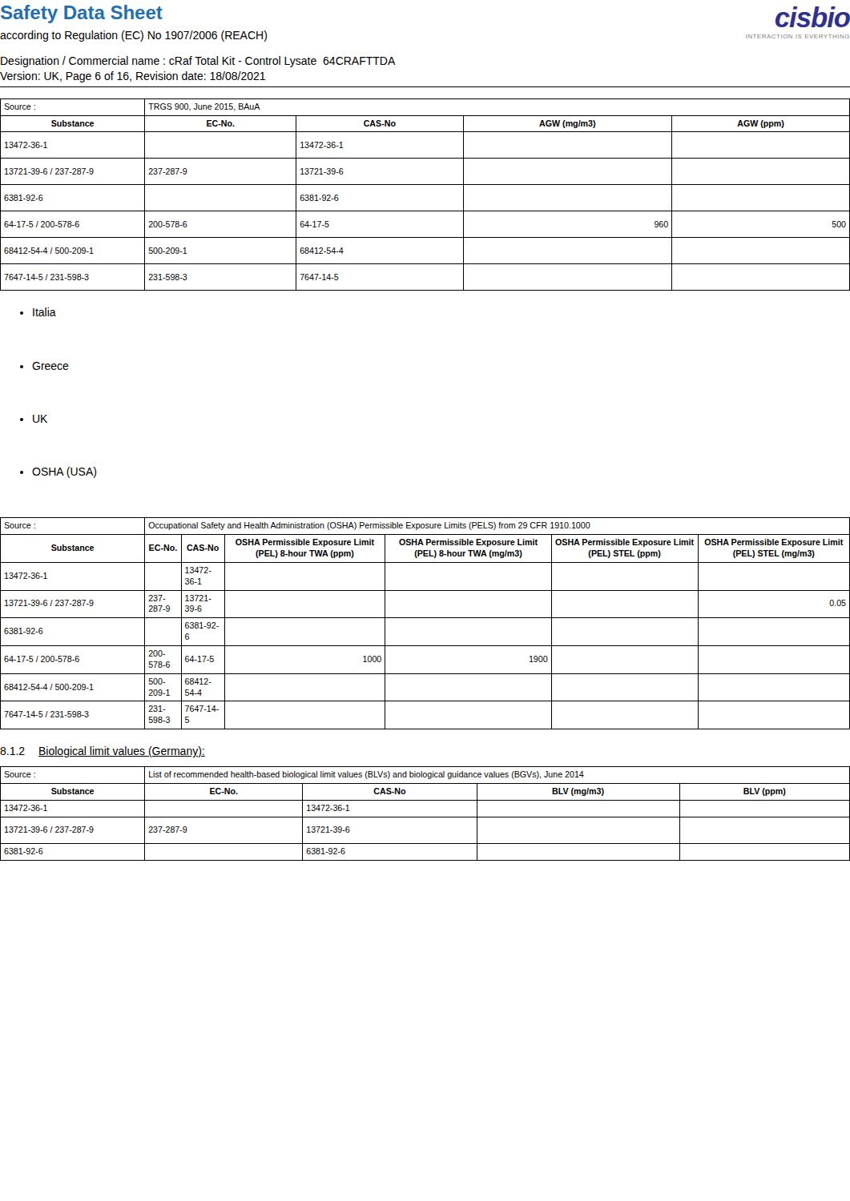Safety Data Sheet
according to Regulation (EC) No 1907/2006 (REACH)
cisbio
INTERACTION IS EVERYTHING
Designation / Commercial name : cRaf Total Kit - Control Lysate 64CRAFTTDA
Version: UK, Page 6 of 16, Revision date: 18/08/2021
| Source : | TRGS 900, June 2015, BAuA |
| Substance | EC-No. | CAS-No | AGW (mg/m3) | AGW (ppm) |
| 13472-36-1 | | 13472-36-1 | | |
| 13721-39-6 / 237-287-9 | 237-287-9 | 13721-39-6 | | |
| 6381-92-6 | | 6381-92-6 | | |
| 64-17-5 / 200-578-6 | 200-578-6 | 64-17-5 | 960 | 500 |
| 68412-54-4 / 500-209-1 | 500-209-1 | 68412-54-4 | | |
| 7647-14-5 / 231-598-3 | 231-598-3 | 7647-14-5 | | |
Italia
Greece
UK
OSHA (USA)
| Source : | Occupational Safety and Health Administration (OSHA) Permissible Exposure Limits (PELS) from 29 CFR 1910.1000 |
| Substance | EC-No. | CAS-No | OSHA Permissible Exposure Limit (PEL) 8-hour TWA (ppm) | OSHA Permissible Exposure Limit (PEL) 8-hour TWA (mg/m3) | OSHA Permissible Exposure Limit (PEL) STEL (ppm) | OSHA Permissible Exposure Limit (PEL) STEL (mg/m3) |
| 13472-36-1 | | 13472-36-1 | | | | |
| 13721-39-6 / 237-287-9 | 237-287-9 | 13721-39-6 | | | | 0.05 |
| 6381-92-6 | | 6381-92-6 | | | | |
| 64-17-5 / 200-578-6 | 200-578-6 | 64-17-5 | 1000 | 1900 | | |
| 68412-54-4 / 500-209-1 | 500-209-1 | 68412-54-4 | | | | |
| 7647-14-5 / 231-598-3 | 231-598-3 | 7647-14-5 | | | | |
8.1.2 Biological limit values (Germany):
| Source : | List of recommended health-based biological limit values (BLVs) and biological guidance values (BGVs), June 2014 |
| Substance | EC-No. | CAS-No | BLV (mg/m3) | BLV (ppm) |
| 13472-36-1 | | 13472-36-1 | | |
| 13721-39-6 / 237-287-9 | 237-287-9 | 13721-39-6 | | |
| 6381-92-6 | | 6381-92-6 | | |